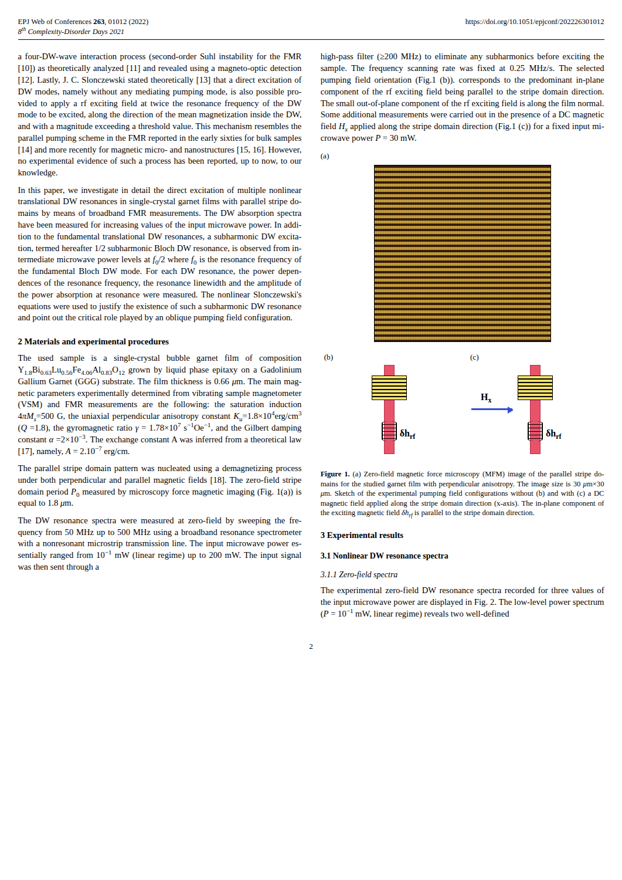EPJ Web of Conferences 263, 01012 (2022)
8th Complexity-Disorder Days 2021
https://doi.org/10.1051/epjconf/202226301012
a four-DW-wave interaction process (second-order Suhl instability for the FMR [10]) as theoretically analyzed [11] and revealed using a magneto-optic detection [12]. Lastly, J. C. Slonczewski stated theoretically [13] that a direct excitation of DW modes, namely without any mediating pumping mode, is also possible provided to apply a rf exciting field at twice the resonance frequency of the DW mode to be excited, along the direction of the mean magnetization inside the DW, and with a magnitude exceeding a threshold value. This mechanism resembles the parallel pumping scheme in the FMR reported in the early sixties for bulk samples [14] and more recently for magnetic micro- and nanostructures [15, 16]. However, no experimental evidence of such a process has been reported, up to now, to our knowledge.
In this paper, we investigate in detail the direct excitation of multiple nonlinear translational DW resonances in single-crystal garnet films with parallel stripe domains by means of broadband FMR measurements. The DW absorption spectra have been measured for increasing values of the input microwave power. In addition to the fundamental translational DW resonances, a subharmonic DW excitation, termed hereafter 1/2 subharmonic Bloch DW resonance, is observed from intermediate microwave power levels at f0/2 where f0 is the resonance frequency of the fundamental Bloch DW mode. For each DW resonance, the power dependences of the resonance frequency, the resonance linewidth and the amplitude of the power absorption at resonance were measured. The nonlinear Slonczewski's equations were used to justify the existence of such a subharmonic DW resonance and point out the critical role played by an oblique pumping field configuration.
2 Materials and experimental procedures
The used sample is a single-crystal bubble garnet film of composition Y1.8Bi0.63Lu0.56Fe4.06Al0.83O12 grown by liquid phase epitaxy on a Gadolinium Gallium Garnet (GGG) substrate. The film thickness is 0.66 μm. The main magnetic parameters experimentally determined from vibrating sample magnetometer (VSM) and FMR measurements are the following: the saturation induction 4πMs=500 G, the uniaxial perpendicular anisotropy constant Ku=1.8×104erg/cm3 (Q =1.8), the gyromagnetic ratio γ = 1.78×107 s−1Oe−1, and the Gilbert damping constant α =2×10−3. The exchange constant A was inferred from a theoretical law [17], namely, A = 2.10−7 erg/cm.
The parallel stripe domain pattern was nucleated using a demagnetizing process under both perpendicular and parallel magnetic fields [18]. The zero-field stripe domain period P0 measured by microscopy force magnetic imaging (Fig. 1(a)) is equal to 1.8 μm.
The DW resonance spectra were measured at zero-field by sweeping the frequency from 50 MHz up to 500 MHz using a broadband resonance spectrometer with a nonresonant microstrip transmission line. The input microwave power essentially ranged from 10−1 mW (linear regime) up to 200 mW. The input signal was then sent through a
high-pass filter (≥200 MHz) to eliminate any subharmonics before exciting the sample. The frequency scanning rate was fixed at 0.25 MHz/s. The selected pumping field orientation (Fig.1 (b)). corresponds to the predominant in-plane component of the rf exciting field being parallel to the stripe domain direction. The small out-of-plane component of the rf exciting field is along the film normal. Some additional measurements were carried out in the presence of a DC magnetic field Hx applied along the stripe domain direction (Fig.1 (c)) for a fixed input microwave power P = 30 mW.
(a)
(b)
δhrf
(c)
Hx
δhrf
Figure 1. (a) Zero-field magnetic force microscopy (MFM) image of the parallel stripe domains for the studied garnet film with perpendicular anisotropy. The image size is 30 μm×30 μm. Sketch of the experimental pumping field configurations without (b) and with (c) a DC magnetic field applied along the stripe domain direction (x-axis). The in-plane component of the exciting magnetic field δhrf is parallel to the stripe domain direction.
3 Experimental results
3.1 Nonlinear DW resonance spectra
3.1.1 Zero-field spectra
The experimental zero-field DW resonance spectra recorded for three values of the input microwave power are displayed in Fig. 2. The low-level power spectrum (P = 10−1 mW, linear regime) reveals two well-defined
2